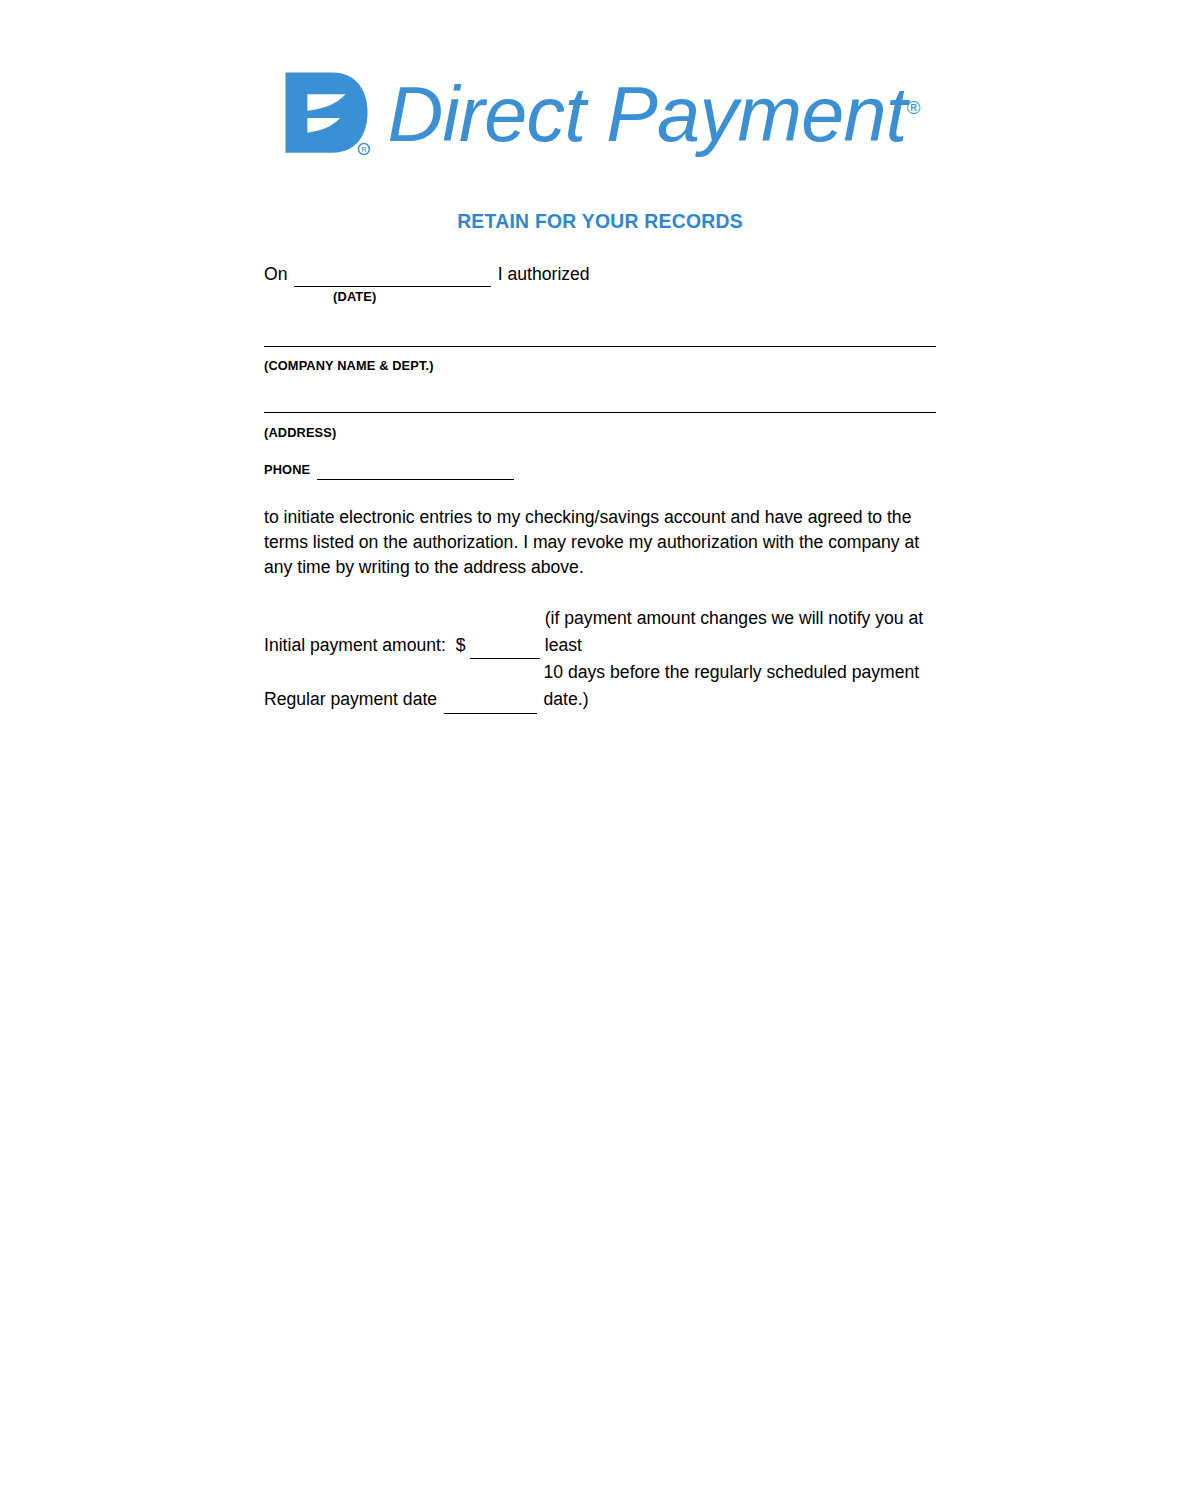R Direct Payment®
RETAIN FOR YOUR RECORDS
On I authorized
(DATE)
(COMPANY NAME & DEPT.)
(ADDRESS)
PHONE
to initiate electronic entries to my checking/savings account and have agreed to the terms listed on the authorization. I may revoke my authorization with the company at any time by writing to the address above.
Initial payment amount: $ (if payment amount changes we will notify you at least
Regular payment date 10 days before the regularly scheduled payment date.)